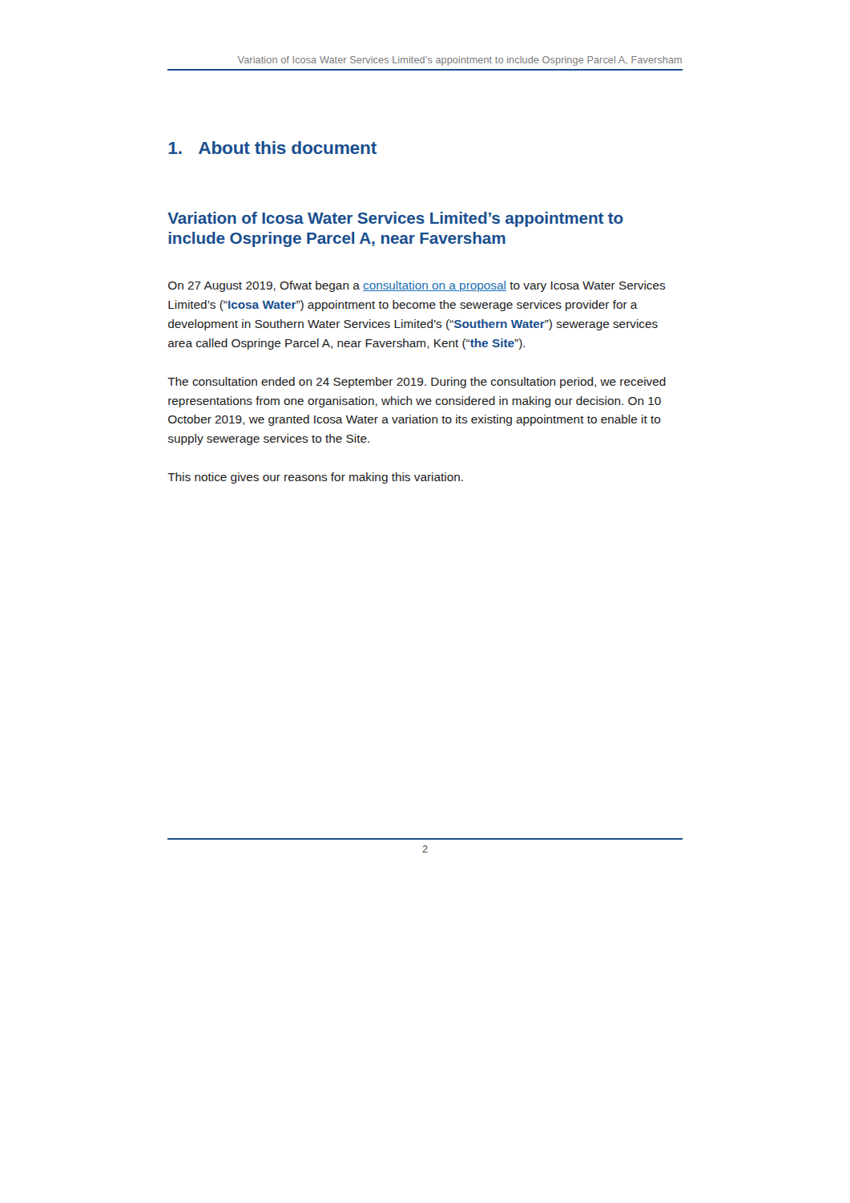Variation of Icosa Water Services Limited’s appointment to include Ospringe Parcel A, Faversham
1. About this document
Variation of Icosa Water Services Limited’s appointment to include Ospringe Parcel A, near Faversham
On 27 August 2019, Ofwat began a consultation on a proposal to vary Icosa Water Services Limited’s (“Icosa Water”) appointment to become the sewerage services provider for a development in Southern Water Services Limited’s (“Southern Water”) sewerage services area called Ospringe Parcel A, near Faversham, Kent (“the Site”).
The consultation ended on 24 September 2019. During the consultation period, we received representations from one organisation, which we considered in making our decision. On 10 October 2019, we granted Icosa Water a variation to its existing appointment to enable it to supply sewerage services to the Site.
This notice gives our reasons for making this variation.
2